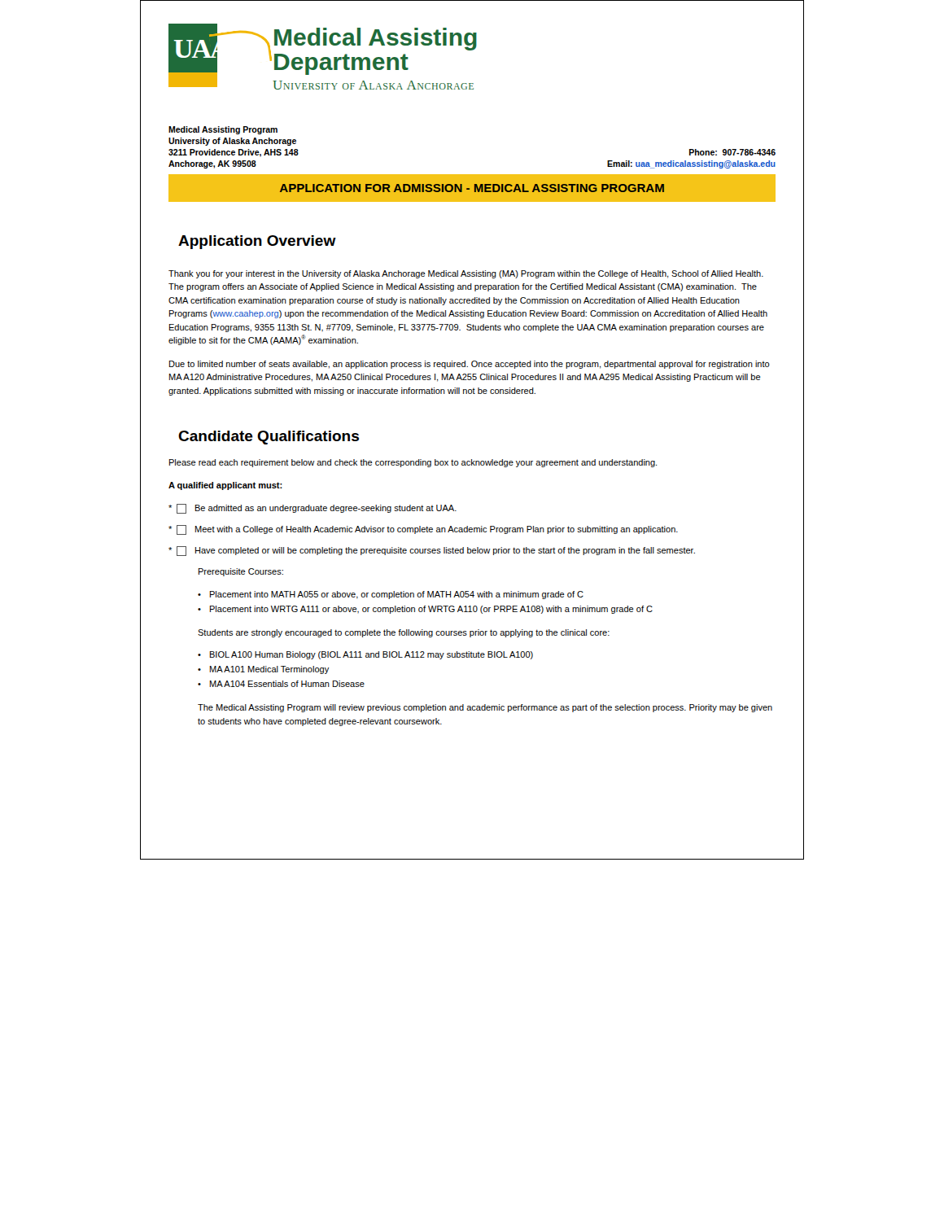UAA
Medical Assisting
Department
University of Alaska Anchorage
Medical Assisting Program
University of Alaska Anchorage
3211 Providence Drive, AHS 148
Anchorage, AK 99508
Phone: 907-786-4346
Email: uaa_medicalassisting@alaska.edu
APPLICATION FOR ADMISSION - MEDICAL ASSISTING PROGRAM
Application Overview
Thank you for your interest in the University of Alaska Anchorage Medical Assisting (MA) Program within the College of Health, School of Allied Health. The program offers an Associate of Applied Science in Medical Assisting and preparation for the Certified Medical Assistant (CMA) examination. The CMA certification examination preparation course of study is nationally accredited by the Commission on Accreditation of Allied Health Education Programs (www.caahep.org) upon the recommendation of the Medical Assisting Education Review Board: Commission on Accreditation of Allied Health Education Programs, 9355 113th St. N, #7709, Seminole, FL 33775-7709. Students who complete the UAA CMA examination preparation courses are eligible to sit for the CMA (AAMA)® examination.
Due to limited number of seats available, an application process is required. Once accepted into the program, departmental approval for registration into MA A120 Administrative Procedures, MA A250 Clinical Procedures I, MA A255 Clinical Procedures II and MA A295 Medical Assisting Practicum will be granted. Applications submitted with missing or inaccurate information will not be considered.
Candidate Qualifications
Please read each requirement below and check the corresponding box to acknowledge your agreement and understanding.
A qualified applicant must:
*
Be admitted as an undergraduate degree-seeking student at UAA.
*
Meet with a College of Health Academic Advisor to complete an Academic Program Plan prior to submitting an application.
*
Have completed or will be completing the prerequisite courses listed below prior to the start of the program in the fall semester.
Prerequisite Courses:
Placement into MATH A055 or above, or completion of MATH A054 with a minimum grade of C
Placement into WRTG A111 or above, or completion of WRTG A110 (or PRPE A108) with a minimum grade of C
Students are strongly encouraged to complete the following courses prior to applying to the clinical core:
BIOL A100 Human Biology (BIOL A111 and BIOL A112 may substitute BIOL A100)
MA A101 Medical Terminology
MA A104 Essentials of Human Disease
The Medical Assisting Program will review previous completion and academic performance as part of the selection process. Priority may be given to students who have completed degree-relevant coursework.